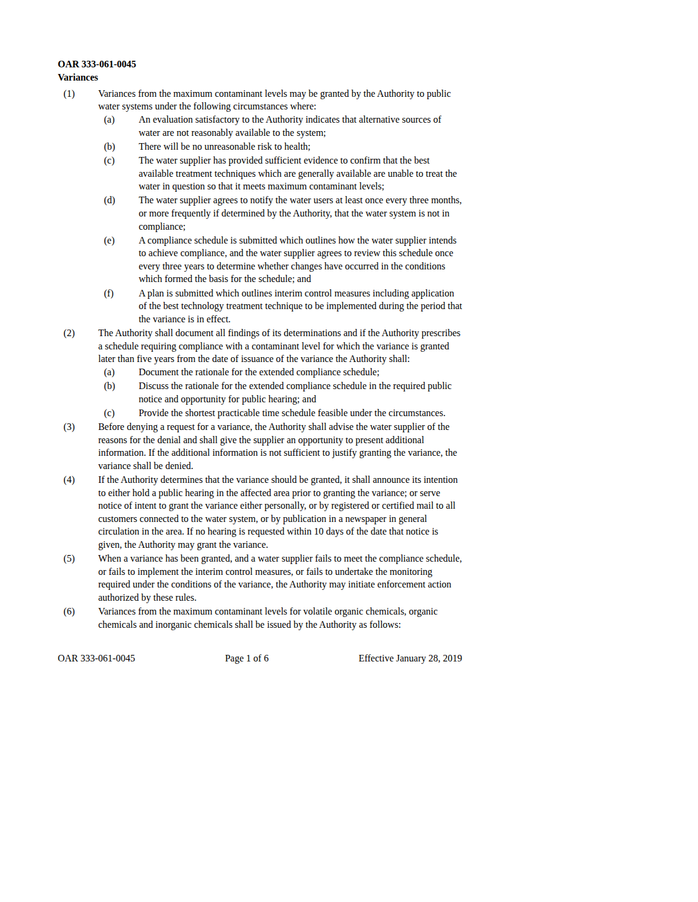OAR 333-061-0045
Variances
(1) Variances from the maximum contaminant levels may be granted by the Authority to public water systems under the following circumstances where:
(a) An evaluation satisfactory to the Authority indicates that alternative sources of water are not reasonably available to the system;
(b) There will be no unreasonable risk to health;
(c) The water supplier has provided sufficient evidence to confirm that the best available treatment techniques which are generally available are unable to treat the water in question so that it meets maximum contaminant levels;
(d) The water supplier agrees to notify the water users at least once every three months, or more frequently if determined by the Authority, that the water system is not in compliance;
(e) A compliance schedule is submitted which outlines how the water supplier intends to achieve compliance, and the water supplier agrees to review this schedule once every three years to determine whether changes have occurred in the conditions which formed the basis for the schedule; and
(f) A plan is submitted which outlines interim control measures including application of the best technology treatment technique to be implemented during the period that the variance is in effect.
(2) The Authority shall document all findings of its determinations and if the Authority prescribes a schedule requiring compliance with a contaminant level for which the variance is granted later than five years from the date of issuance of the variance the Authority shall:
(a) Document the rationale for the extended compliance schedule;
(b) Discuss the rationale for the extended compliance schedule in the required public notice and opportunity for public hearing; and
(c) Provide the shortest practicable time schedule feasible under the circumstances.
(3) Before denying a request for a variance, the Authority shall advise the water supplier of the reasons for the denial and shall give the supplier an opportunity to present additional information. If the additional information is not sufficient to justify granting the variance, the variance shall be denied.
(4) If the Authority determines that the variance should be granted, it shall announce its intention to either hold a public hearing in the affected area prior to granting the variance; or serve notice of intent to grant the variance either personally, or by registered or certified mail to all customers connected to the water system, or by publication in a newspaper in general circulation in the area. If no hearing is requested within 10 days of the date that notice is given, the Authority may grant the variance.
(5) When a variance has been granted, and a water supplier fails to meet the compliance schedule, or fails to implement the interim control measures, or fails to undertake the monitoring required under the conditions of the variance, the Authority may initiate enforcement action authorized by these rules.
(6) Variances from the maximum contaminant levels for volatile organic chemicals, organic chemicals and inorganic chemicals shall be issued by the Authority as follows:
OAR 333-061-0045 Page 1 of 6 Effective January 28, 2019